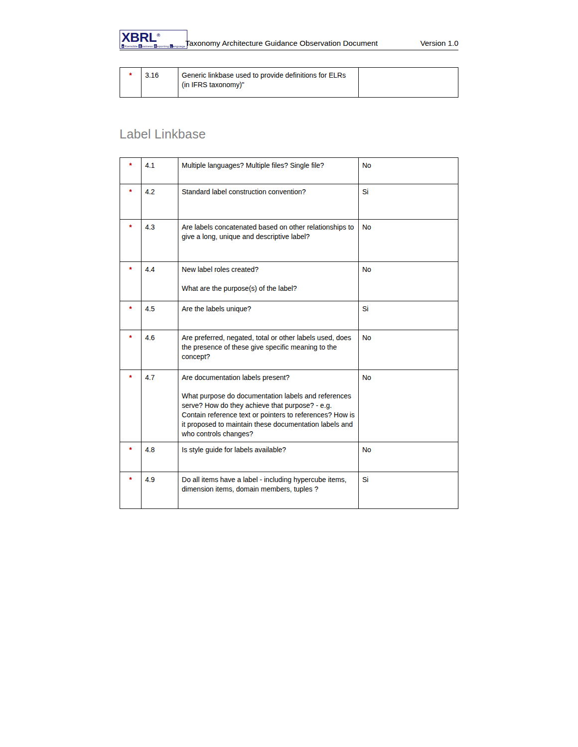XBRL®
e Xtensible Business Reporting Language
Taxonomy Architecture Guidance Observation Document
Version 1.0
| * | 3.16 | Generic linkbase used to provide definitions for ELRs (in IFRS taxonomy)" | |
Label Linkbase
| * | 4.1 | Multiple languages? Multiple files? Single file? | No |
| * | 4.2 | Standard label construction convention? | Si |
| * | 4.3 | Are labels concatenated based on other relationships to give a long, unique and descriptive label? | No |
| * | 4.4 | New label roles created? What are the purpose(s) of the label? | No |
| * | 4.5 | Are the labels unique? | Si |
| * | 4.6 | Are preferred, negated, total or other labels used, does the presence of these give specific meaning to the concept? | No |
| * | 4.7 | Are documentation labels present? What purpose do documentation labels and references serve? How do they achieve that purpose? - e.g. Contain reference text or pointers to references? How is it proposed to maintain these documentation labels and who controls changes? | No |
| * | 4.8 | Is style guide for labels available? | No |
| * | 4.9 | Do all items have a label - including hypercube items, dimension items, domain members, tuples ? | Si |